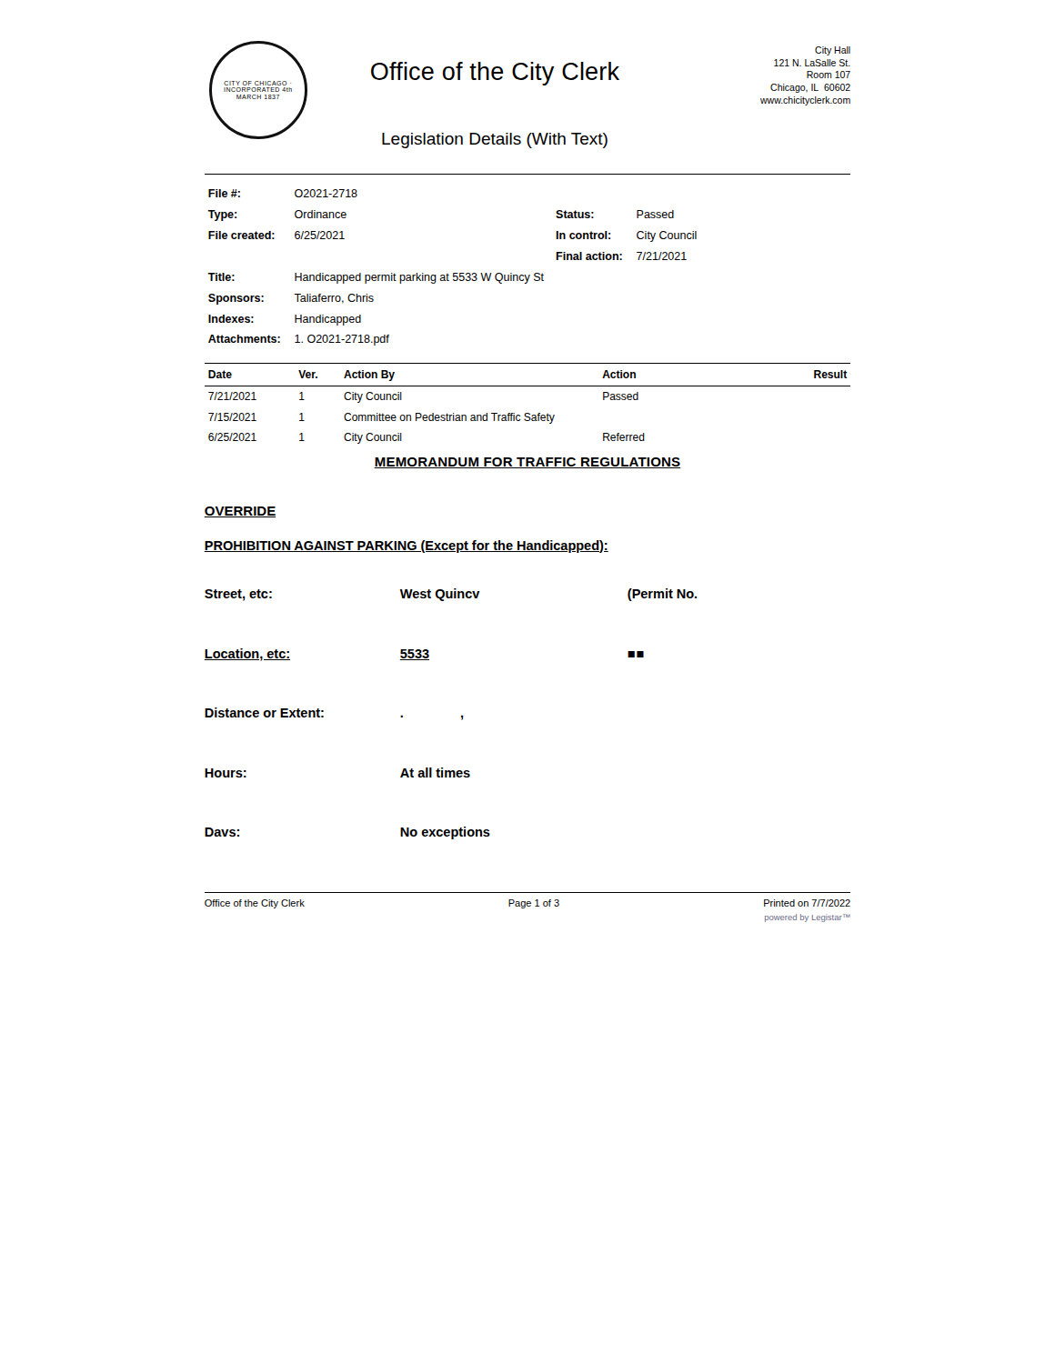CITY OF CHICAGO · INCORPORATED 4th MARCH 1837
Office of the City Clerk
Legislation Details (With Text)
City Hall
121 N. LaSalle St.
Room 107
Chicago, IL 60602
www.chicityclerk.com
| File #: | O2021-2718 | | |
| Type: | Ordinance | Status: | Passed |
| File created: | 6/25/2021 | In control: | City Council |
| | | Final action: | 7/21/2021 |
| Title: | Handicapped permit parking at 5533 W Quincy St |
| Sponsors: | Taliaferro, Chris |
| Indexes: | Handicapped |
| Attachments: | 1. O2021-2718.pdf |
| Date | Ver. | Action By | Action | Result |
| --- | --- | --- | --- | --- |
| 7/21/2021 | 1 | City Council | Passed | |
| 7/15/2021 | 1 | Committee on Pedestrian and Traffic Safety | | |
| 6/25/2021 | 1 | City Council | Referred | |
MEMORANDUM FOR TRAFFIC REGULATIONS
OVERRIDE
PROHIBITION AGAINST PARKING (Except for the Handicapped):
Street, etc:
West Quincv
(Permit No.
Location, etc:
5533
■■
Distance or Extent:
. ,
Hours:
At all times
Davs:
No exceptions
Office of the City Clerk
Page 1 of 3
Printed on 7/7/2022
powered by Legistar™